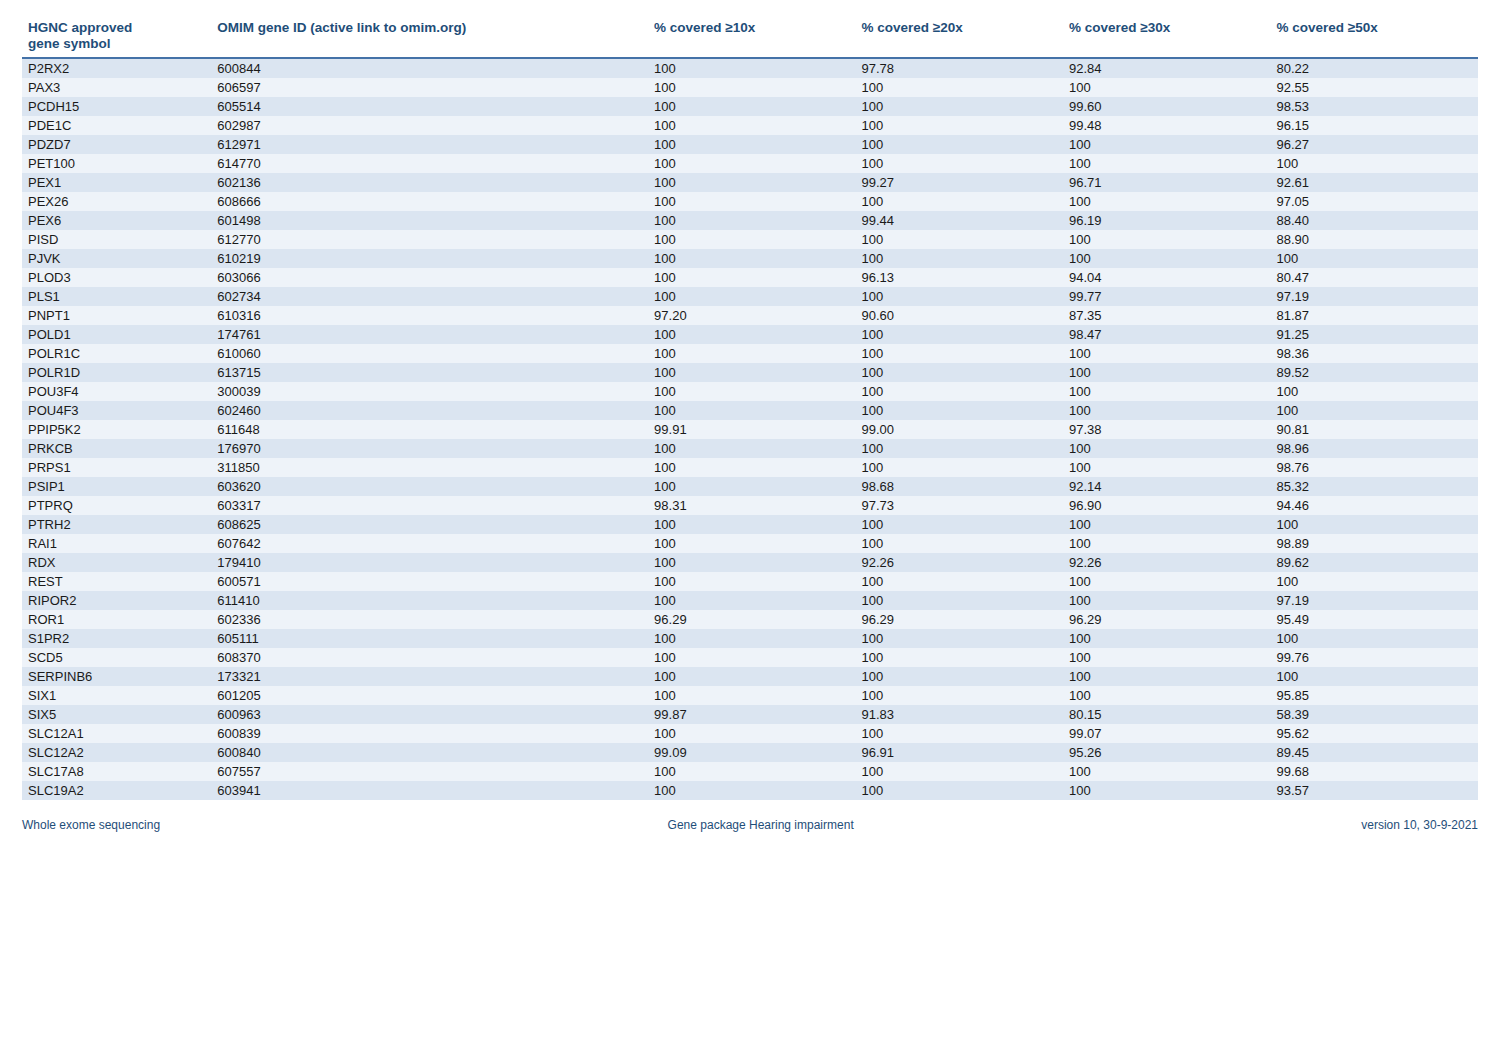| HGNC approved gene symbol | OMIM gene ID (active link to omim.org) | % covered ≥10x | % covered ≥20x | % covered ≥30x | % covered ≥50x |
| --- | --- | --- | --- | --- | --- |
| P2RX2 | 600844 | 100 | 97.78 | 92.84 | 80.22 |
| PAX3 | 606597 | 100 | 100 | 100 | 92.55 |
| PCDH15 | 605514 | 100 | 100 | 99.60 | 98.53 |
| PDE1C | 602987 | 100 | 100 | 99.48 | 96.15 |
| PDZD7 | 612971 | 100 | 100 | 100 | 96.27 |
| PET100 | 614770 | 100 | 100 | 100 | 100 |
| PEX1 | 602136 | 100 | 99.27 | 96.71 | 92.61 |
| PEX26 | 608666 | 100 | 100 | 100 | 97.05 |
| PEX6 | 601498 | 100 | 99.44 | 96.19 | 88.40 |
| PISD | 612770 | 100 | 100 | 100 | 88.90 |
| PJVK | 610219 | 100 | 100 | 100 | 100 |
| PLOD3 | 603066 | 100 | 96.13 | 94.04 | 80.47 |
| PLS1 | 602734 | 100 | 100 | 99.77 | 97.19 |
| PNPT1 | 610316 | 97.20 | 90.60 | 87.35 | 81.87 |
| POLD1 | 174761 | 100 | 100 | 98.47 | 91.25 |
| POLR1C | 610060 | 100 | 100 | 100 | 98.36 |
| POLR1D | 613715 | 100 | 100 | 100 | 89.52 |
| POU3F4 | 300039 | 100 | 100 | 100 | 100 |
| POU4F3 | 602460 | 100 | 100 | 100 | 100 |
| PPIP5K2 | 611648 | 99.91 | 99.00 | 97.38 | 90.81 |
| PRKCB | 176970 | 100 | 100 | 100 | 98.96 |
| PRPS1 | 311850 | 100 | 100 | 100 | 98.76 |
| PSIP1 | 603620 | 100 | 98.68 | 92.14 | 85.32 |
| PTPRQ | 603317 | 98.31 | 97.73 | 96.90 | 94.46 |
| PTRH2 | 608625 | 100 | 100 | 100 | 100 |
| RAI1 | 607642 | 100 | 100 | 100 | 98.89 |
| RDX | 179410 | 100 | 92.26 | 92.26 | 89.62 |
| REST | 600571 | 100 | 100 | 100 | 100 |
| RIPOR2 | 611410 | 100 | 100 | 100 | 97.19 |
| ROR1 | 602336 | 96.29 | 96.29 | 96.29 | 95.49 |
| S1PR2 | 605111 | 100 | 100 | 100 | 100 |
| SCD5 | 608370 | 100 | 100 | 100 | 99.76 |
| SERPINB6 | 173321 | 100 | 100 | 100 | 100 |
| SIX1 | 601205 | 100 | 100 | 100 | 95.85 |
| SIX5 | 600963 | 99.87 | 91.83 | 80.15 | 58.39 |
| SLC12A1 | 600839 | 100 | 100 | 99.07 | 95.62 |
| SLC12A2 | 600840 | 99.09 | 96.91 | 95.26 | 89.45 |
| SLC17A8 | 607557 | 100 | 100 | 100 | 99.68 |
| SLC19A2 | 603941 | 100 | 100 | 100 | 93.57 |
Whole exome sequencing
Gene package Hearing impairment
version 10, 30-9-2021